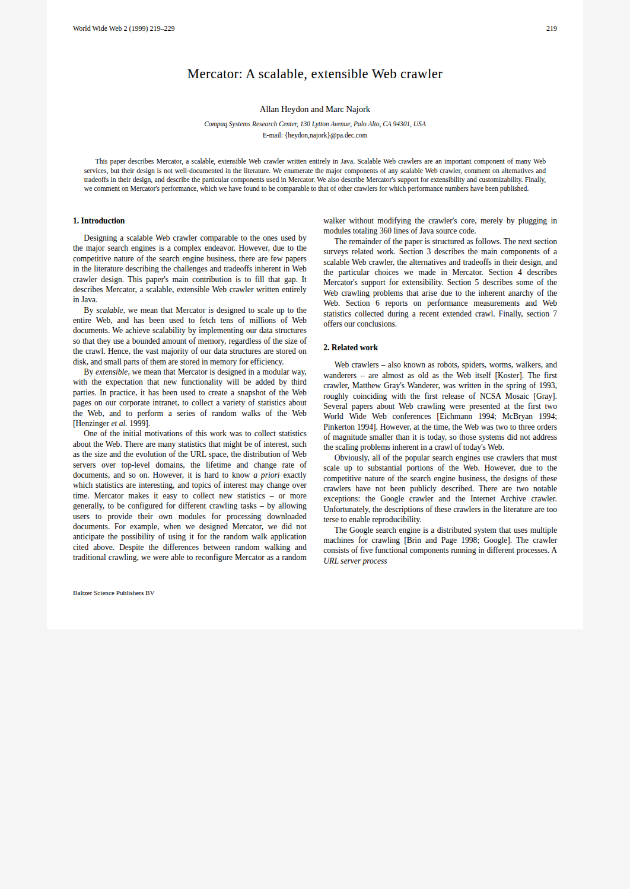World Wide Web 2 (1999) 219–229 219
Mercator: A scalable, extensible Web crawler
Allan Heydon and Marc Najork
Compaq Systems Research Center, 130 Lytton Avenue, Palo Alto, CA 94301, USA
E-mail: {heydon,najork}@pa.dec.com
This paper describes Mercator, a scalable, extensible Web crawler written entirely in Java. Scalable Web crawlers are an important component of many Web services, but their design is not well-documented in the literature. We enumerate the major components of any scalable Web crawler, comment on alternatives and tradeoffs in their design, and describe the particular components used in Mercator. We also describe Mercator's support for extensibility and customizability. Finally, we comment on Mercator's performance, which we have found to be comparable to that of other crawlers for which performance numbers have been published.
1. Introduction
Designing a scalable Web crawler comparable to the ones used by the major search engines is a complex endeavor. However, due to the competitive nature of the search engine business, there are few papers in the literature describing the challenges and tradeoffs inherent in Web crawler design. This paper's main contribution is to fill that gap. It describes Mercator, a scalable, extensible Web crawler written entirely in Java.
By scalable, we mean that Mercator is designed to scale up to the entire Web, and has been used to fetch tens of millions of Web documents. We achieve scalability by implementing our data structures so that they use a bounded amount of memory, regardless of the size of the crawl. Hence, the vast majority of our data structures are stored on disk, and small parts of them are stored in memory for efficiency.
By extensible, we mean that Mercator is designed in a modular way, with the expectation that new functionality will be added by third parties. In practice, it has been used to create a snapshot of the Web pages on our corporate intranet, to collect a variety of statistics about the Web, and to perform a series of random walks of the Web [Henzinger et al. 1999].
One of the initial motivations of this work was to collect statistics about the Web. There are many statistics that might be of interest, such as the size and the evolution of the URL space, the distribution of Web servers over top-level domains, the lifetime and change rate of documents, and so on. However, it is hard to know a priori exactly which statistics are interesting, and topics of interest may change over time. Mercator makes it easy to collect new statistics – or more generally, to be configured for different crawling tasks – by allowing users to provide their own modules for processing downloaded documents. For example, when we designed Mercator, we did not anticipate the possibility of using it for the random walk application cited above. Despite the differences between random walking and traditional crawling, we were able to reconfigure Mercator as a random walker without modifying the crawler's core, merely by plugging in modules totaling 360 lines of Java source code.
The remainder of the paper is structured as follows. The next section surveys related work. Section 3 describes the main components of a scalable Web crawler, the alternatives and tradeoffs in their design, and the particular choices we made in Mercator. Section 4 describes Mercator's support for extensibility. Section 5 describes some of the Web crawling problems that arise due to the inherent anarchy of the Web. Section 6 reports on performance measurements and Web statistics collected during a recent extended crawl. Finally, section 7 offers our conclusions.
2. Related work
Web crawlers – also known as robots, spiders, worms, walkers, and wanderers – are almost as old as the Web itself [Koster]. The first crawler, Matthew Gray's Wanderer, was written in the spring of 1993, roughly coinciding with the first release of NCSA Mosaic [Gray]. Several papers about Web crawling were presented at the first two World Wide Web conferences [Eichmann 1994; McBryan 1994; Pinkerton 1994]. However, at the time, the Web was two to three orders of magnitude smaller than it is today, so those systems did not address the scaling problems inherent in a crawl of today's Web.
Obviously, all of the popular search engines use crawlers that must scale up to substantial portions of the Web. However, due to the competitive nature of the search engine business, the designs of these crawlers have not been publicly described. There are two notable exceptions: the Google crawler and the Internet Archive crawler. Unfortunately, the descriptions of these crawlers in the literature are too terse to enable reproducibility.
The Google search engine is a distributed system that uses multiple machines for crawling [Brin and Page 1998; Google]. The crawler consists of five functional components running in different processes. A URL server process
Baltzer Science Publishers BV